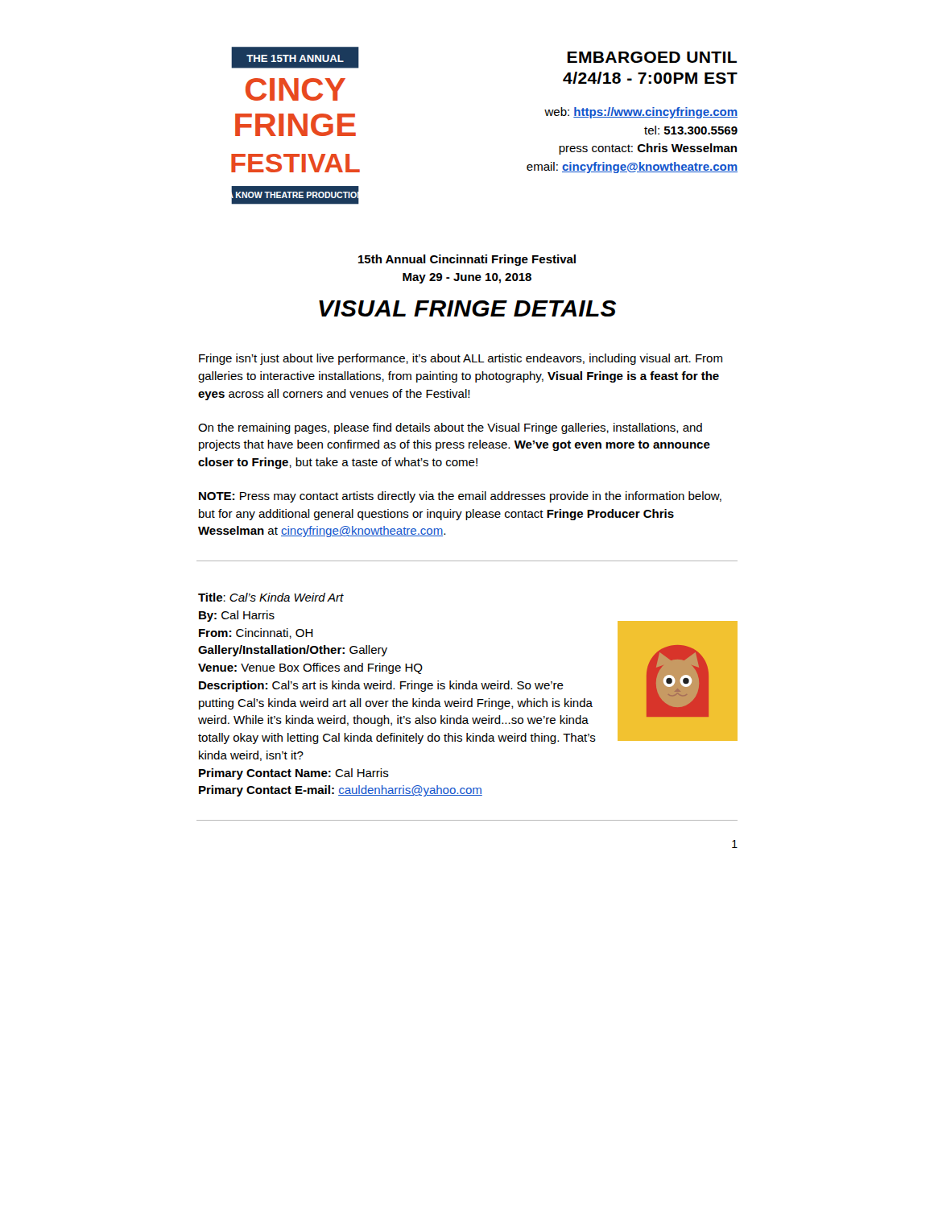EMBARGOED UNTIL
4/24/18 - 7:00PM EST
web: https://www.cincyfringe.com
tel: 513.300.5569
press contact: Chris Wesselman
email: cincyfringe@knowtheatre.com
15th Annual Cincinnati Fringe Festival
May 29 - June 10, 2018
VISUAL FRINGE DETAILS
Fringe isn’t just about live performance, it’s about ALL artistic endeavors, including visual art. From galleries to interactive installations, from painting to photography, Visual Fringe is a feast for the eyes across all corners and venues of the Festival!
On the remaining pages, please find details about the Visual Fringe galleries, installations, and projects that have been confirmed as of this press release. We’ve got even more to announce closer to Fringe, but take a taste of what’s to come!
NOTE: Press may contact artists directly via the email addresses provide in the information below, but for any additional general questions or inquiry please contact Fringe Producer Chris Wesselman at cincyfringe@knowtheatre.com.
Title: Cal’s Kinda Weird Art
By: Cal Harris
From: Cincinnati, OH
Gallery/Installation/Other: Gallery
Venue: Venue Box Offices and Fringe HQ
Description: Cal’s art is kinda weird. Fringe is kinda weird. So we’re putting Cal’s kinda weird art all over the kinda weird Fringe, which is kinda weird. While it’s kinda weird, though, it’s also kinda weird...so we’re kinda totally okay with letting Cal kinda definitely do this kinda weird thing. That’s kinda weird, isn’t it?
Primary Contact Name: Cal Harris
Primary Contact E-mail: cauldenharris@yahoo.com
1